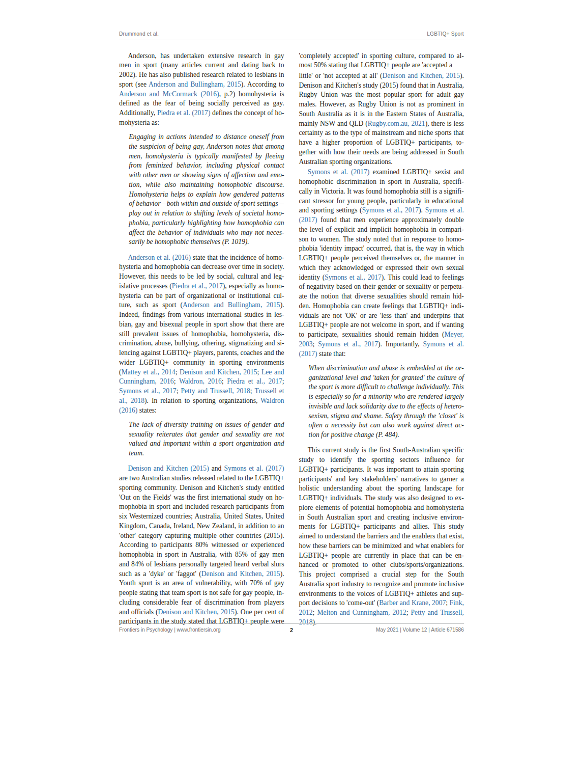Drummond et al. LGBTIQ+ Sport
Anderson, has undertaken extensive research in gay men in sport (many articles current and dating back to 2002). He has also published research related to lesbians in sport (see Anderson and Bullingham, 2015). According to Anderson and McCormack (2016), p.2) homohysteria is defined as the fear of being socially perceived as gay. Additionally, Piedra et al. (2017) defines the concept of homohysteria as:
Engaging in actions intended to distance oneself from the suspicion of being gay, Anderson notes that among men, homohysteria is typically manifested by fleeing from feminized behavior, including physical contact with other men or showing signs of affection and emotion, while also maintaining homophobic discourse. Homohysteria helps to explain how gendered patterns of behavior—both within and outside of sport settings—play out in relation to shifting levels of societal homophobia, particularly highlighting how homophobia can affect the behavior of individuals who may not necessarily be homophobic themselves (P. 1019).
Anderson et al. (2016) state that the incidence of homohysteria and homophobia can decrease over time in society. However, this needs to be led by social, cultural and legislative processes (Piedra et al., 2017), especially as homohysteria can be part of organizational or institutional culture, such as sport (Anderson and Bullingham, 2015). Indeed, findings from various international studies in lesbian, gay and bisexual people in sport show that there are still prevalent issues of homophobia, homohysteria, discrimination, abuse, bullying, othering, stigmatizing and silencing against LGBTIQ+ players, parents, coaches and the wider LGBTIQ+ community in sporting environments (Mattey et al., 2014; Denison and Kitchen, 2015; Lee and Cunningham, 2016; Waldron, 2016; Piedra et al., 2017; Symons et al., 2017; Petty and Trussell, 2018; Trussell et al., 2018). In relation to sporting organizations, Waldron (2016) states:
The lack of diversity training on issues of gender and sexuality reiterates that gender and sexuality are not valued and important within a sport organization and team.
Denison and Kitchen (2015) and Symons et al. (2017) are two Australian studies released related to the LGBTIQ+ sporting community. Denison and Kitchen's study entitled 'Out on the Fields' was the first international study on homophobia in sport and included research participants from six Westernized countries; Australia, United States, United Kingdom, Canada, Ireland, New Zealand, in addition to an 'other' category capturing multiple other countries (2015). According to participants 80% witnessed or experienced homophobia in sport in Australia, with 85% of gay men and 84% of lesbians personally targeted heard verbal slurs such as a 'dyke' or 'faggot' (Denison and Kitchen, 2015). Youth sport is an area of vulnerability, with 70% of gay people stating that team sport is not safe for gay people, including considerable fear of discrimination from players and officials (Denison and Kitchen, 2015). One per cent of participants in the study stated that LGBTIQ+ people were 'completely accepted' in sporting culture, compared to almost 50% stating that LGBTIQ+ people are 'accepted a
little' or 'not accepted at all' (Denison and Kitchen, 2015). Denison and Kitchen's study (2015) found that in Australia, Rugby Union was the most popular sport for adult gay males. However, as Rugby Union is not as prominent in South Australia as it is in the Eastern States of Australia, mainly NSW and QLD (Rugby.com.au, 2021), there is less certainty as to the type of mainstream and niche sports that have a higher proportion of LGBTIQ+ participants, together with how their needs are being addressed in South Australian sporting organizations.
Symons et al. (2017) examined LGBTIQ+ sexist and homophobic discrimination in sport in Australia, specifically in Victoria. It was found homophobia still is a significant stressor for young people, particularly in educational and sporting settings (Symons et al., 2017). Symons et al. (2017) found that men experience approximately double the level of explicit and implicit homophobia in comparison to women. The study noted that in response to homophobia 'identity impact' occurred, that is, the way in which LGBTIQ+ people perceived themselves or, the manner in which they acknowledged or expressed their own sexual identity (Symons et al., 2017). This could lead to feelings of negativity based on their gender or sexuality or perpetuate the notion that diverse sexualities should remain hidden. Homophobia can create feelings that LGBTIQ+ individuals are not 'OK' or are 'less than' and underpins that LGBTIQ+ people are not welcome in sport, and if wanting to participate, sexualities should remain hidden (Meyer, 2003; Symons et al., 2017). Importantly, Symons et al. (2017) state that:
When discrimination and abuse is embedded at the organizational level and 'taken for granted' the culture of the sport is more difficult to challenge individually. This is especially so for a minority who are rendered largely invisible and lack solidarity due to the effects of heterosexism, stigma and shame. Safety through the 'closet' is often a necessity but can also work against direct action for positive change (P. 484).
This current study is the first South-Australian specific study to identify the sporting sectors influence for LGBTIQ+ participants. It was important to attain sporting participants' and key stakeholders' narratives to garner a holistic understanding about the sporting landscape for LGBTIQ+ individuals. The study was also designed to explore elements of potential homophobia and homohysteria in South Australian sport and creating inclusive environments for LGBTIQ+ participants and allies. This study aimed to understand the barriers and the enablers that exist, how these barriers can be minimized and what enablers for LGBTIQ+ people are currently in place that can be enhanced or promoted to other clubs/sports/organizations. This project comprised a crucial step for the South Australia sport industry to recognize and promote inclusive environments to the voices of LGBTIQ+ athletes and support decisions to 'come-out' (Barber and Krane, 2007; Fink, 2012; Melton and Cunningham, 2012; Petty and Trussell, 2018).
Frontiers in Psychology | www.frontiersin.org 2 May 2021 | Volume 12 | Article 671586